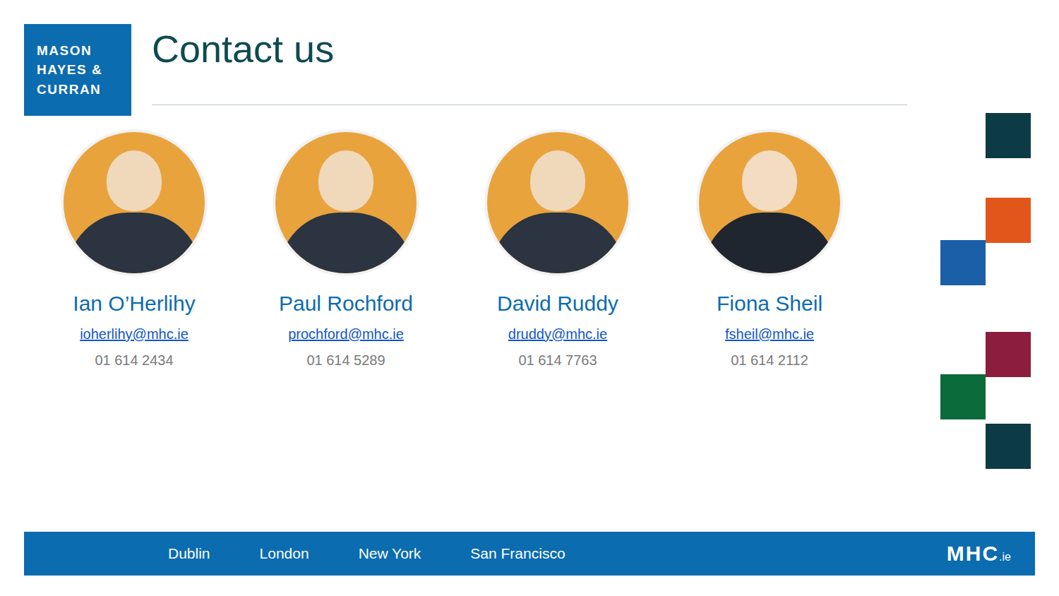MASON HAYES & CURRAN
Contact us
Ian O’Herlihy
ioherlihy@mhc.ie
01 614 2434
Paul Rochford
prochford@mhc.ie
01 614 5289
David Ruddy
druddy@mhc.ie
01 614 7763
Fiona Sheil
fsheil@mhc.ie
01 614 2112
Dublin
London
New York
San Francisco
MHC.ie